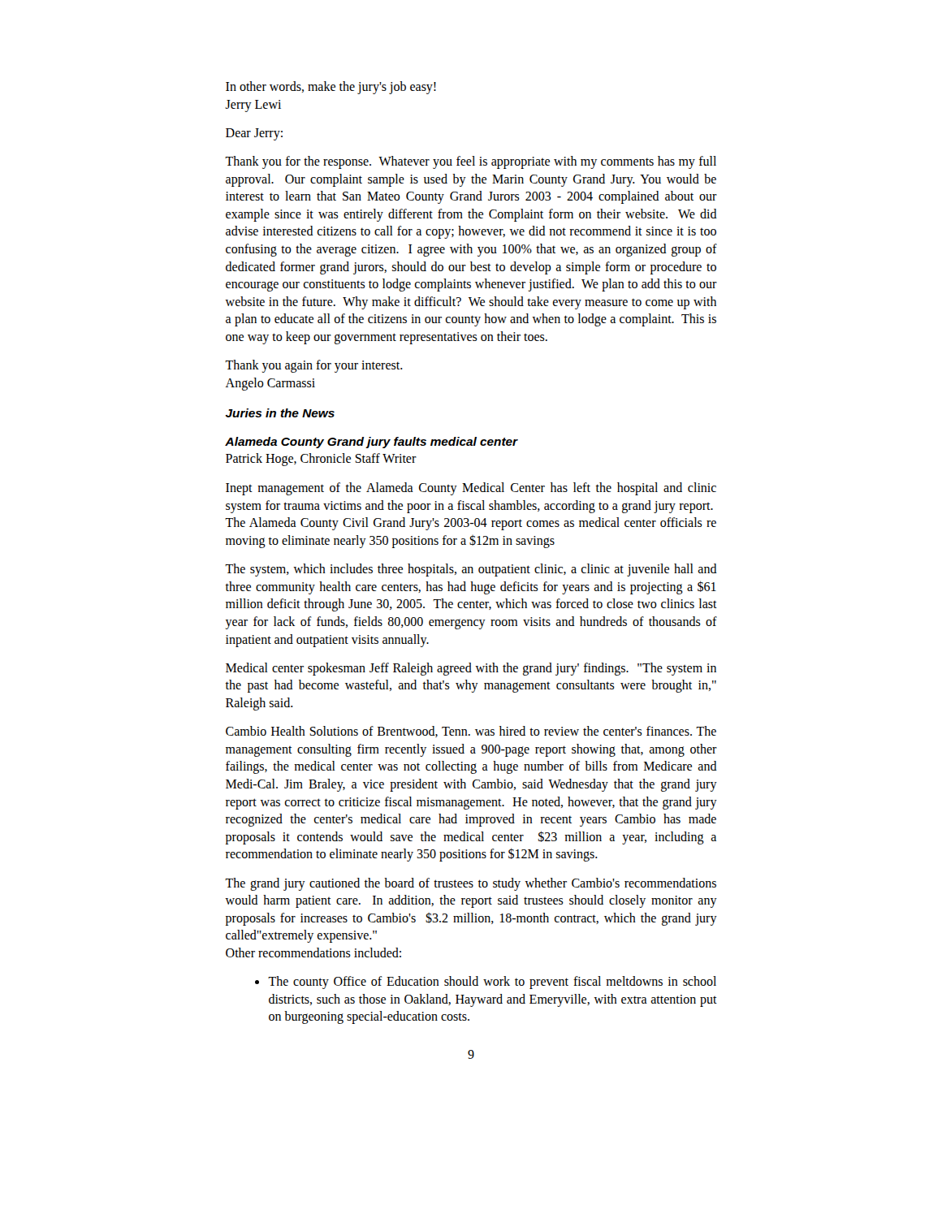In other words, make the jury's job easy!
Jerry Lewi
Dear Jerry:
Thank you for the response. Whatever you feel is appropriate with my comments has my full approval. Our complaint sample is used by the Marin County Grand Jury. You would be interest to learn that San Mateo County Grand Jurors 2003 - 2004 complained about our example since it was entirely different from the Complaint form on their website. We did advise interested citizens to call for a copy; however, we did not recommend it since it is too confusing to the average citizen. I agree with you 100% that we, as an organized group of dedicated former grand jurors, should do our best to develop a simple form or procedure to encourage our constituents to lodge complaints whenever justified. We plan to add this to our website in the future. Why make it difficult? We should take every measure to come up with a plan to educate all of the citizens in our county how and when to lodge a complaint. This is one way to keep our government representatives on their toes.
Thank you again for your interest.
Angelo Carmassi
Juries in the News
Alameda County Grand jury faults medical center
Patrick Hoge, Chronicle Staff Writer
Inept management of the Alameda County Medical Center has left the hospital and clinic system for trauma victims and the poor in a fiscal shambles, according to a grand jury report. The Alameda County Civil Grand Jury's 2003-04 report comes as medical center officials re moving to eliminate nearly 350 positions for a $12m in savings
The system, which includes three hospitals, an outpatient clinic, a clinic at juvenile hall and three community health care centers, has had huge deficits for years and is projecting a $61 million deficit through June 30, 2005. The center, which was forced to close two clinics last year for lack of funds, fields 80,000 emergency room visits and hundreds of thousands of inpatient and outpatient visits annually.
Medical center spokesman Jeff Raleigh agreed with the grand jury' findings. "The system in the past had become wasteful, and that's why management consultants were brought in," Raleigh said.
Cambio Health Solutions of Brentwood, Tenn. was hired to review the center's finances. The management consulting firm recently issued a 900-page report showing that, among other failings, the medical center was not collecting a huge number of bills from Medicare and Medi-Cal. Jim Braley, a vice president with Cambio, said Wednesday that the grand jury report was correct to criticize fiscal mismanagement. He noted, however, that the grand jury recognized the center's medical care had improved in recent years Cambio has made proposals it contends would save the medical center $23 million a year, including a recommendation to eliminate nearly 350 positions for $12M in savings.
The grand jury cautioned the board of trustees to study whether Cambio's recommendations would harm patient care. In addition, the report said trustees should closely monitor any proposals for increases to Cambio's $3.2 million, 18-month contract, which the grand jury called"extremely expensive."
Other recommendations included:
The county Office of Education should work to prevent fiscal meltdowns in school districts, such as those in Oakland, Hayward and Emeryville, with extra attention put on burgeoning special-education costs.
9